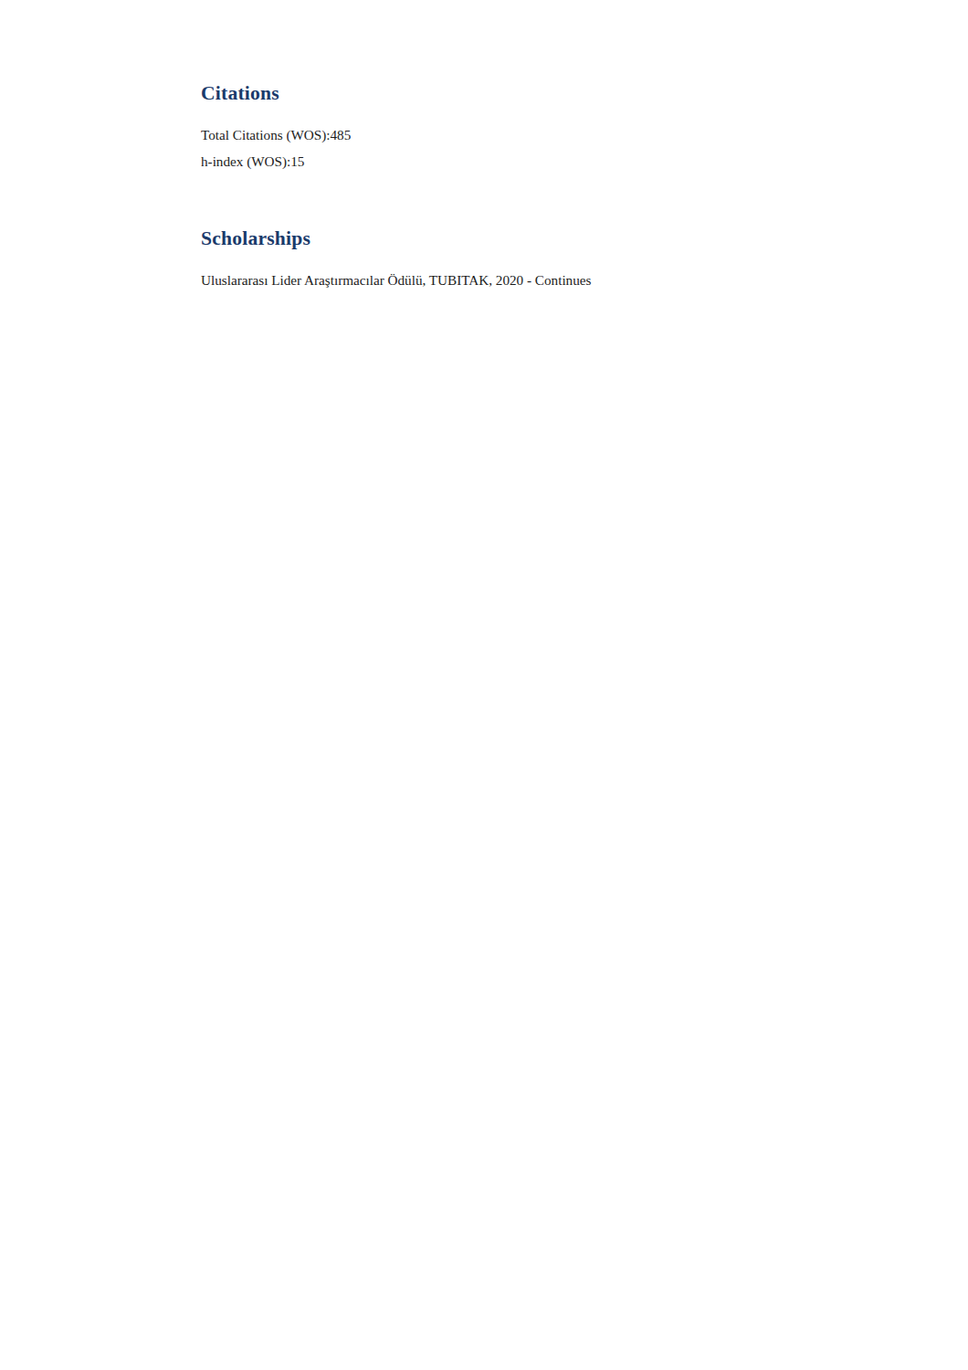Citations
Total Citations (WOS):485
h-index (WOS):15
Scholarships
Uluslararası Lider Araştırmacılar Ödülü, TUBITAK, 2020 - Continues